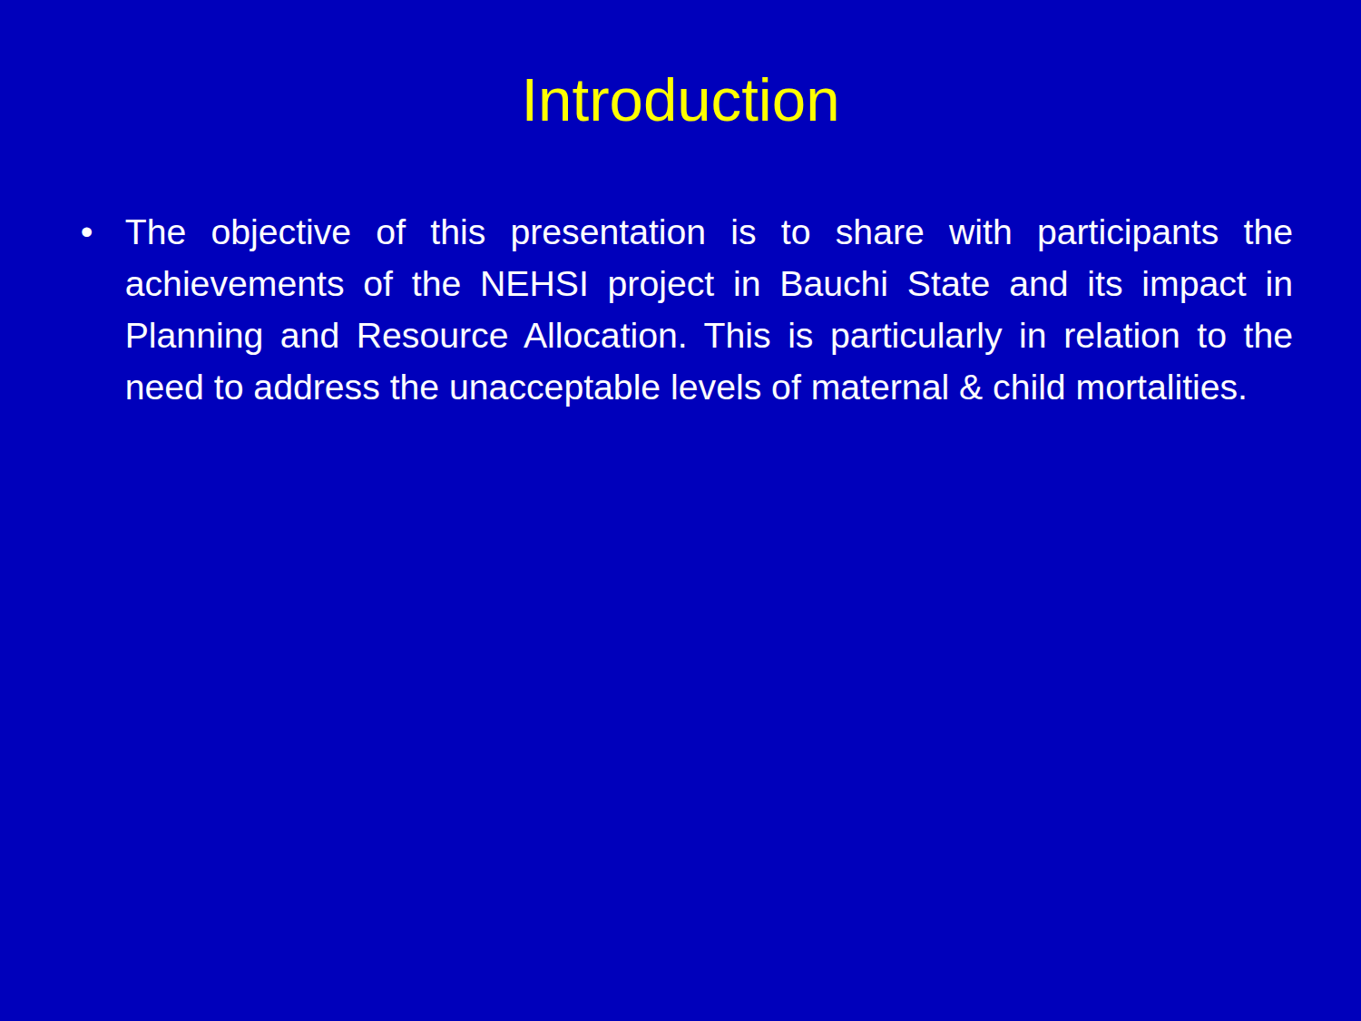Introduction
The objective of this presentation is to share with participants the achievements of the NEHSI project in Bauchi State and its impact in Planning and Resource Allocation. This is particularly in relation to the need to address the unacceptable levels of maternal & child mortalities.